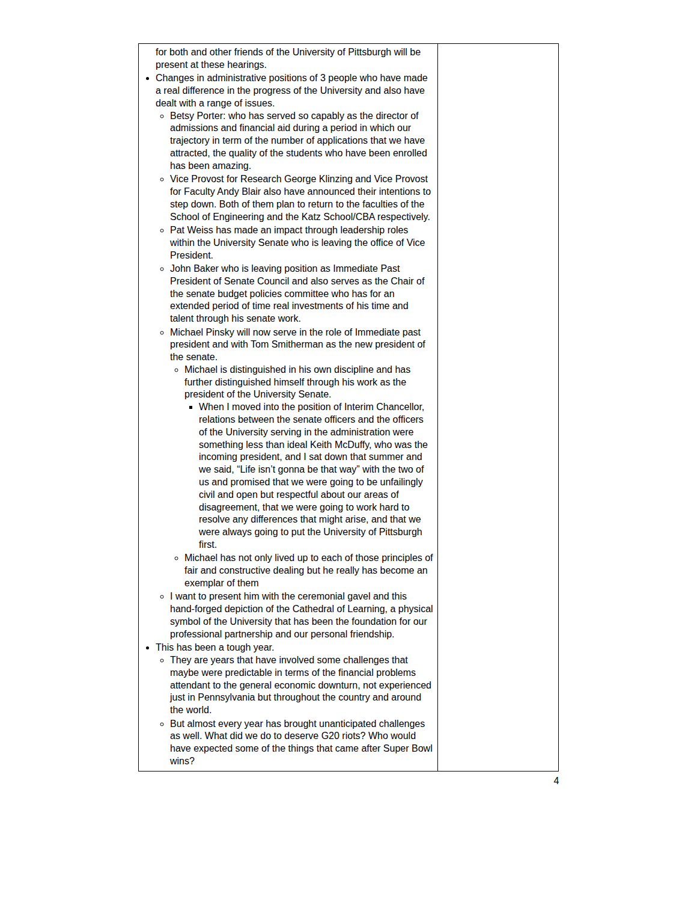| for both and other friends of the University of Pittsburgh will be present at these hearings. Changes in administrative positions of 3 people who have made a real difference in the progress of the University and also have dealt with a range of issues. Betsy Porter: who has served so capably as the director of admissions and financial aid during a period in which our trajectory in term of the number of applications that we have attracted, the quality of the students who have been enrolled has been amazing. Vice Provost for Research George Klinzing and Vice Provost for Faculty Andy Blair also have announced their intentions to step down. Both of them plan to return to the faculties of the School of Engineering and the Katz School/CBA respectively. Pat Weiss has made an impact through leadership roles within the University Senate who is leaving the office of Vice President. John Baker who is leaving position as Immediate Past President of Senate Council and also serves as the Chair of the senate budget policies committee who has for an extended period of time real investments of his time and talent through his senate work. Michael Pinsky will now serve in the role of Immediate past president and with Tom Smitherman as the new president of the senate. Michael is distinguished in his own discipline and has further distinguished himself through his work as the president of the University Senate. When I moved into the position of Interim Chancellor, relations between the senate officers and the officers of the University serving in the administration were something less than ideal Keith McDuffy, who was the incoming president, and I sat down that summer and we said, “Life isn’t gonna be that way” with the two of us and promised that we were going to be unfailingly civil and open but respectful about our areas of disagreement, that we were going to work hard to resolve any differences that might arise, and that we were always going to put the University of Pittsburgh first. Michael has not only lived up to each of those principles of fair and constructive dealing but he really has become an exemplar of them I want to present him with the ceremonial gavel and this hand-forged depiction of the Cathedral of Learning, a physical symbol of the University that has been the foundation for our professional partnership and our personal friendship. This has been a tough year. They are years that have involved some challenges that maybe were predictable in terms of the financial problems attendant to the general economic downturn, not experienced just in Pennsylvania but throughout the country and around the world. But almost every year has brought unanticipated challenges as well. What did we do to deserve G20 riots? Who would have expected some of the things that came after Super Bowl wins? | |
4